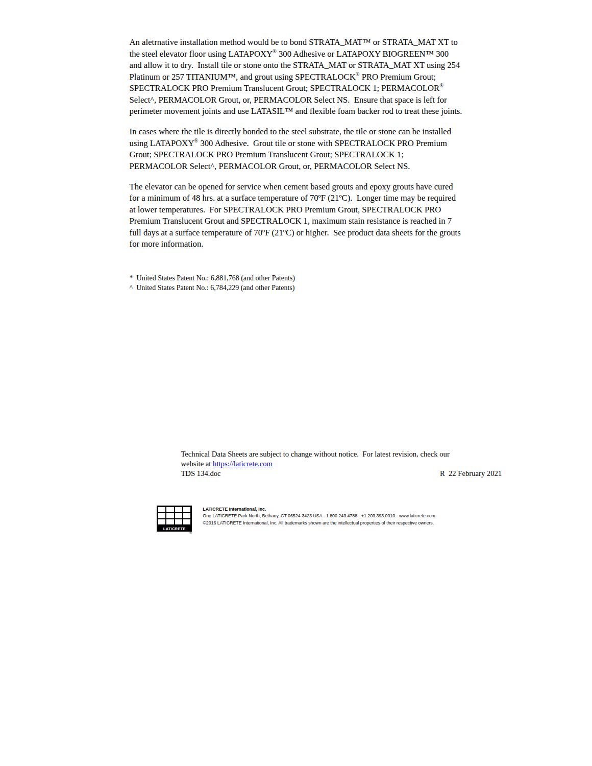An aletrnative installation method would be to bond STRATA_MAT™ or STRATA_MAT XT to the steel elevator floor using LATAPOXY® 300 Adhesive or LATAPOXY BIOGREEN™ 300 and allow it to dry. Install tile or stone onto the STRATA_MAT or STRATA_MAT XT using 254 Platinum or 257 TITANIUM™, and grout using SPECTRALOCK® PRO Premium Grout; SPECTRALOCK PRO Premium Translucent Grout; SPECTRALOCK 1; PERMACOLOR® Select^, PERMACOLOR Grout, or, PERMACOLOR Select NS. Ensure that space is left for perimeter movement joints and use LATASIL™ and flexible foam backer rod to treat these joints.
In cases where the tile is directly bonded to the steel substrate, the tile or stone can be installed using LATAPOXY® 300 Adhesive. Grout tile or stone with SPECTRALOCK PRO Premium Grout; SPECTRALOCK PRO Premium Translucent Grout; SPECTRALOCK 1; PERMACOLOR Select^, PERMACOLOR Grout, or, PERMACOLOR Select NS.
The elevator can be opened for service when cement based grouts and epoxy grouts have cured for a minimum of 48 hrs. at a surface temperature of 70ºF (21ºC). Longer time may be required at lower temperatures. For SPECTRALOCK PRO Premium Grout, SPECTRALOCK PRO Premium Translucent Grout and SPECTRALOCK 1, maximum stain resistance is reached in 7 full days at a surface temperature of 70ºF (21ºC) or higher. See product data sheets for the grouts for more information.
* United States Patent No.: 6,881,768 (and other Patents)
^ United States Patent No.: 6,784,229 (and other Patents)
Technical Data Sheets are subject to change without notice. For latest revision, check our website at https://laticrete.com
TDS 134.doc R 22 February 2021
LATICRETE
®
LATICRETE International, Inc.
One LATICRETE Park North, Bethany, CT 06524-3423 USA · 1.800.243.4788 · +1.203.393.0010 · www.laticrete.com
©2016 LATICRETE International, Inc. All trademarks shown are the intellectual properties of their respective owners.